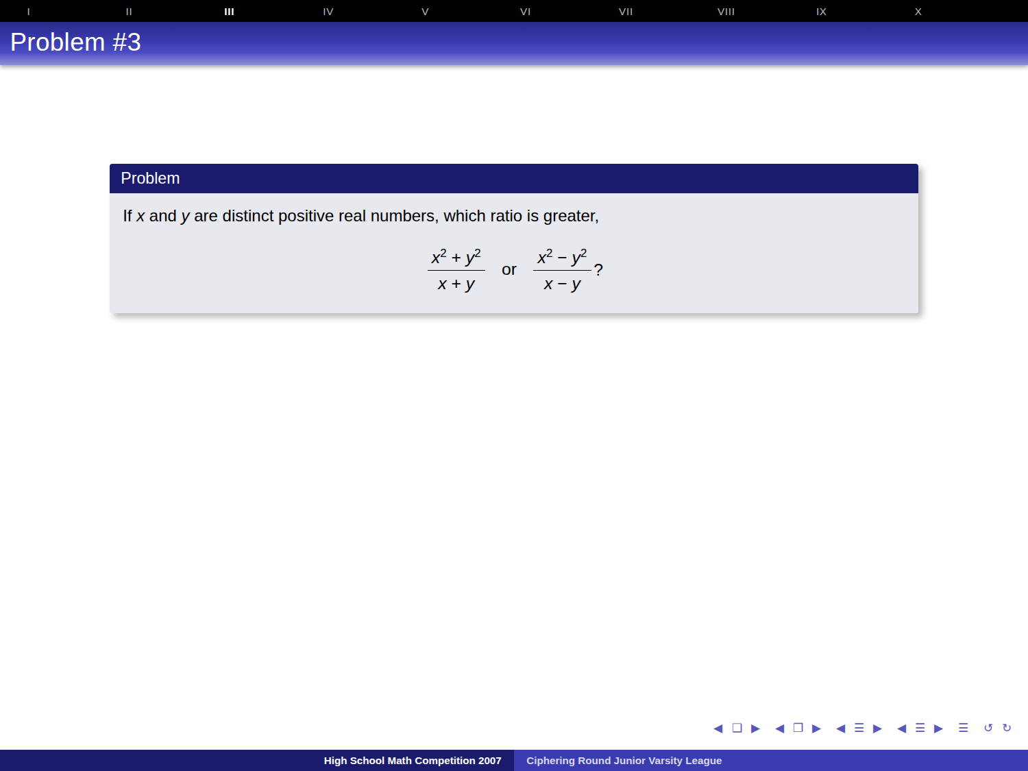I II III IV V VI VII VIII IX X
Problem #3
Problem
If x and y are distinct positive real numbers, which ratio is greater,
x2 + y2 x + y or x2 − y2 x − y ?
◀ ❑ ▶ ◀ ❐ ▶ ◀ ☰ ▶ ◀ ☰ ▶ ☰ ↺ ↻
High School Math Competition 2007
Ciphering Round Junior Varsity League